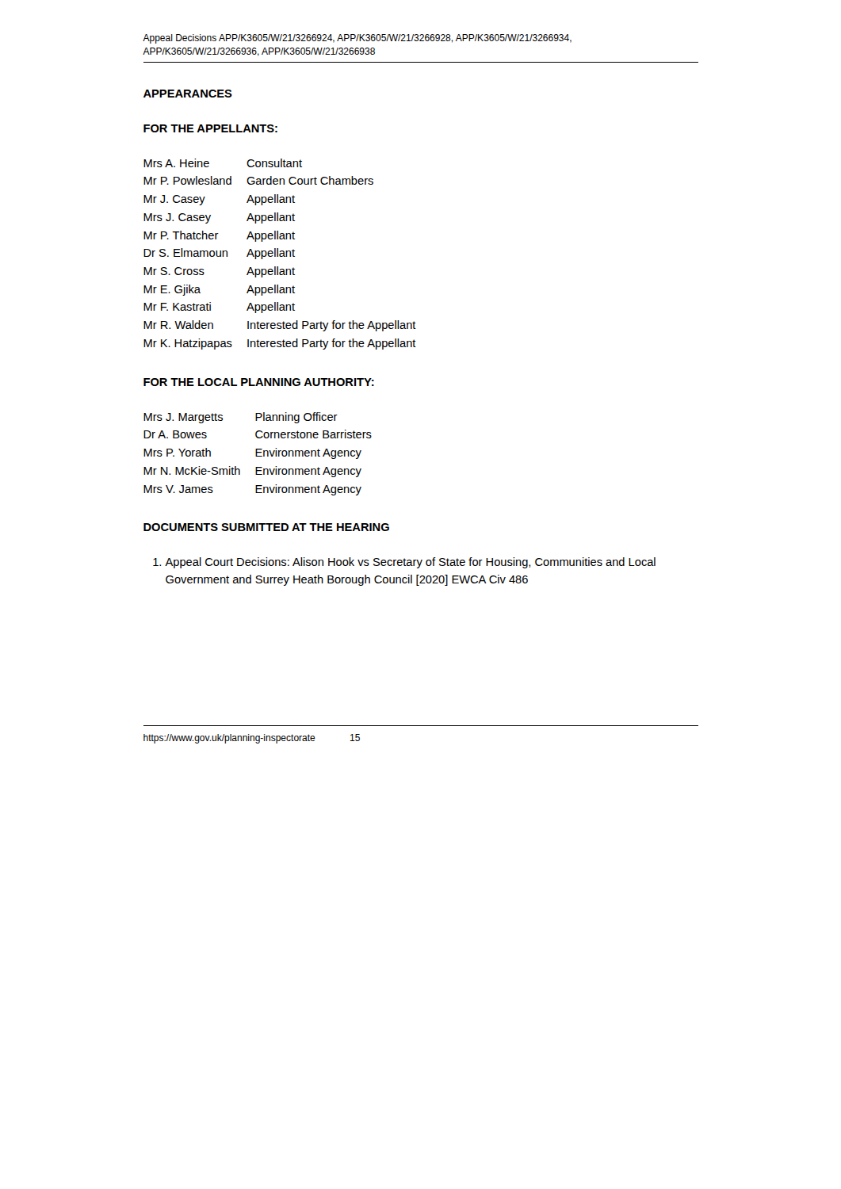Appeal Decisions APP/K3605/W/21/3266924, APP/K3605/W/21/3266928, APP/K3605/W/21/3266934,
APP/K3605/W/21/3266936, APP/K3605/W/21/3266938
APPEARANCES
FOR THE APPELLANTS:
| Mrs A. Heine | Consultant |
| Mr P. Powlesland | Garden Court Chambers |
| Mr J. Casey | Appellant |
| Mrs J. Casey | Appellant |
| Mr P. Thatcher | Appellant |
| Dr S. Elmamoun | Appellant |
| Mr S. Cross | Appellant |
| Mr E. Gjika | Appellant |
| Mr F. Kastrati | Appellant |
| Mr R. Walden | Interested Party for the Appellant |
| Mr K. Hatzipapas | Interested Party for the Appellant |
FOR THE LOCAL PLANNING AUTHORITY:
| Mrs J. Margetts | Planning Officer |
| Dr A. Bowes | Cornerstone Barristers |
| Mrs P. Yorath | Environment Agency |
| Mr N. McKie-Smith | Environment Agency |
| Mrs V. James | Environment Agency |
DOCUMENTS SUBMITTED AT THE HEARING
Appeal Court Decisions: Alison Hook vs Secretary of State for Housing, Communities and Local Government and Surrey Heath Borough Council [2020] EWCA Civ 486
https://www.gov.uk/planning-inspectorate 15